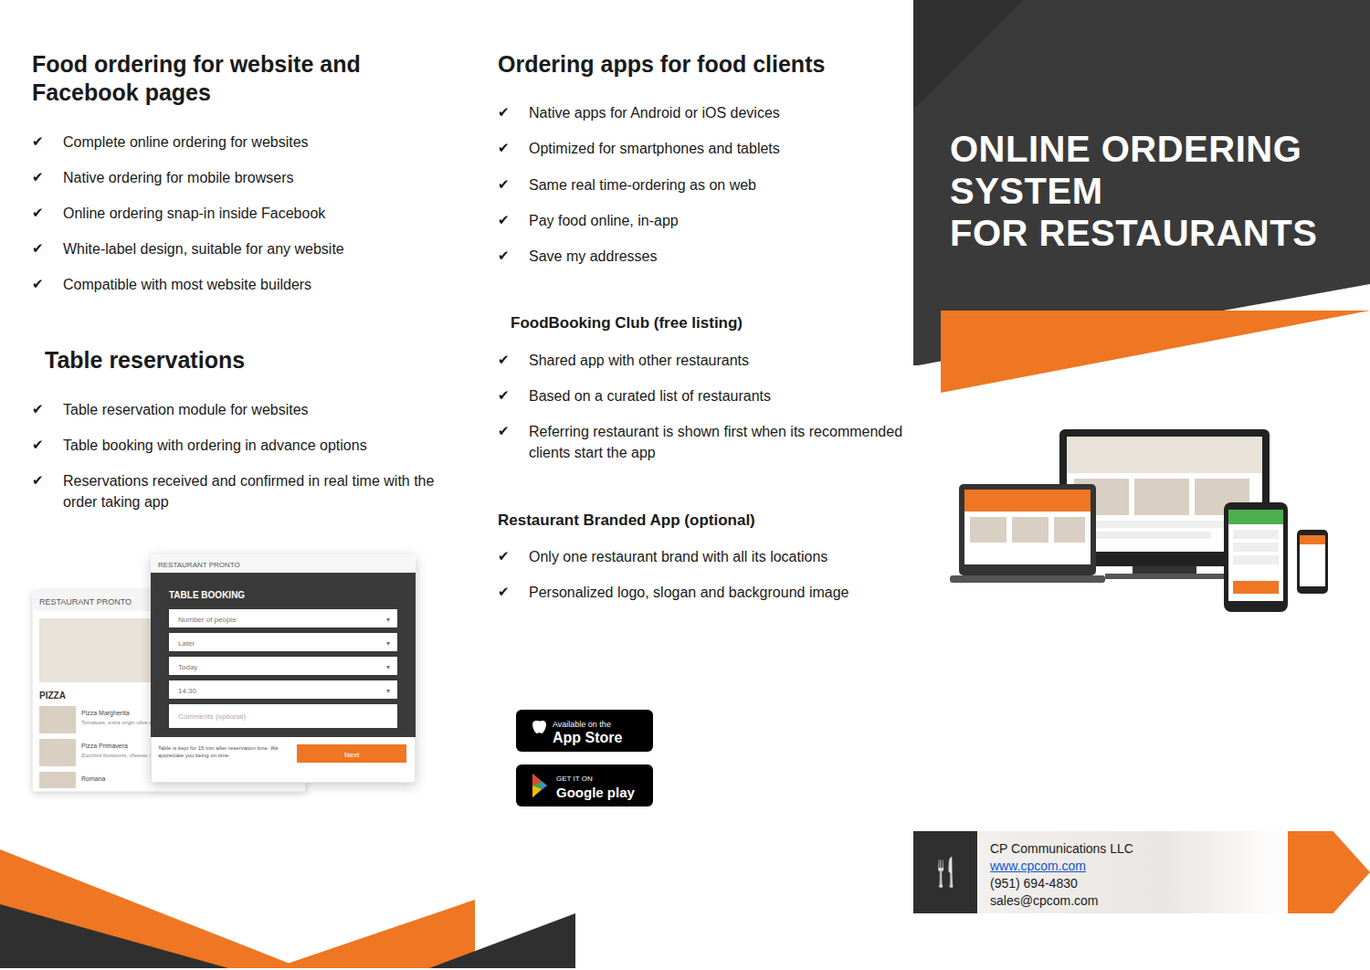Food ordering for website and
Facebook pages
Complete online ordering for websites
Native ordering for mobile browsers
Online ordering snap-in inside Facebook
White-label design, suitable for any website
Compatible with most website builders
Table reservations
Table reservation module for websites
Table booking with ordering in advance options
Reservations received and confirmed in real time with the order taking app
Ordering apps for food clients
Native apps for Android or iOS devices
Optimized for smartphones and tablets
Same real time-ordering as on web
Pay food online, in-app
Save my addresses
FoodBooking Club (free listing)
Shared app with other restaurants
Based on a curated list of restaurants
Referring restaurant is shown first when its recommended clients start the app
Restaurant Branded App (optional)
Only one restaurant brand with all its locations
Personalized logo, slogan and background image
Online Ordering System
for Restaurants
🍴
CP Communications LLC
www.cpcom.com
(951) 694-4830
sales@cpcom.com